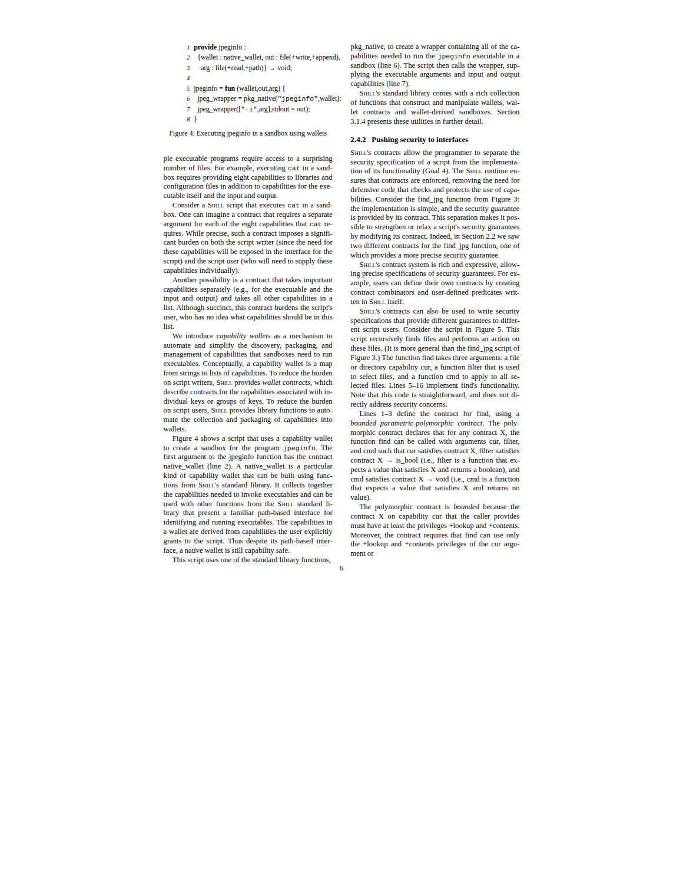1 provide jpeginfo :
2 {wallet : native_wallet, out : file(+write,+append),
3 arg : file(+read,+path)} → void;
4
5jpeginfo = fun (wallet,out,arg) {
6 jpeg_wrapper = pkg_native("jpeginfo",wallet);
7 jpeg_wrapper(["-i",arg],stdout = out);
8}
Figure 4: Executing jpeginfo in a sandbox using wallets
ple executable programs require access to a surprising number of files. For example, executing cat in a sandbox requires providing eight capabilities to libraries and configuration files in addition to capabilities for the executable itself and the input and output.
Consider a Shill script that executes cat in a sandbox. One can imagine a contract that requires a separate argument for each of the eight capabilities that cat requires. While precise, such a contract imposes a significant burden on both the script writer (since the need for these capabilities will be exposed in the interface for the script) and the script user (who will need to supply these capabilities individually).
Another possibility is a contract that takes important capabilities separately (e.g., for the executable and the input and output) and takes all other capabilities in a list. Although succinct, this contract burdens the script's user, who has no idea what capabilities should be in this list.
We introduce capability wallets as a mechanism to automate and simplify the discovery, packaging, and management of capabilities that sandboxes need to run executables. Conceptually, a capability wallet is a map from strings to lists of capabilities. To reduce the burden on script writers, Shill provides wallet contracts, which describe contracts for the capabilities associated with individual keys or groups of keys. To reduce the burden on script users, Shill provides library functions to automate the collection and packaging of capabilities into wallets.
Figure 4 shows a script that uses a capability wallet to create a sandbox for the program jpeginfo. The first argument to the jpeginfo function has the contract native_wallet (line 2). A native_wallet is a particular kind of capability wallet that can be built using functions from Shill's standard library. It collects together the capabilities needed to invoke executables and can be used with other functions from the Shill standard library that present a familiar path-based interface for identifying and running executables. The capabilities in a wallet are derived from capabilities the user explicitly grants to the script. Thus despite its path-based interface, a native wallet is still capability safe.
This script uses one of the standard library functions,
pkg_native, to create a wrapper containing all of the capabilities needed to run the jpeginfo executable in a sandbox (line 6). The script then calls the wrapper, supplying the executable arguments and input and output capabilities (line 7).
Shill's standard library comes with a rich collection of functions that construct and manipulate wallets, wallet contracts and wallet-derived sandboxes. Section 3.1.4 presents these utilities in further detail.
2.4.2 Pushing security to interfaces
Shill's contracts allow the programmer to separate the security specification of a script from the implementation of its functionality (Goal 4). The Shill runtime ensures that contracts are enforced, removing the need for defensive code that checks and protects the use of capabilities. Consider the find_jpg function from Figure 3: the implementation is simple, and the security guarantee is provided by its contract. This separation makes it possible to strengthen or relax a script's security guarantees by modifying its contract. Indeed, in Section 2.2 we saw two different contracts for the find_jpg function, one of which provides a more precise security guarantee.
Shill's contract system is rich and expressive, allowing precise specifications of security guarantees. For example, users can define their own contracts by creating contract combinators and user-defined predicates written in Shill itself.
Shill's contracts can also be used to write security specifications that provide different guarantees to different script users. Consider the script in Figure 5. This script recursively finds files and performs an action on these files. (It is more general than the find_jpg script of Figure 3.) The function find takes three arguments: a file or directory capability cur, a function filter that is used to select files, and a function cmd to apply to all selected files. Lines 5–16 implement find's functionality. Note that this code is straightforward, and does not directly address security concerns.
Lines 1–3 define the contract for find, using a bounded parametric-polymorphic contract. The polymorphic contract declares that for any contract X, the function find can be called with arguments cur, filter, and cmd such that cur satisfies contract X, filter satisfies contract X → is_bool (i.e., filter is a function that expects a value that satisfies X and returns a boolean), and cmd satisfies contract X → void (i.e., cmd is a function that expects a value that satisfies X and returns no value).
The polymorphic contract is bounded because the contract X on capability cur that the caller provides must have at least the privileges +lookup and +contents. Moreover, the contract requires that find can use only the +lookup and +contents privileges of the cur argument or
6